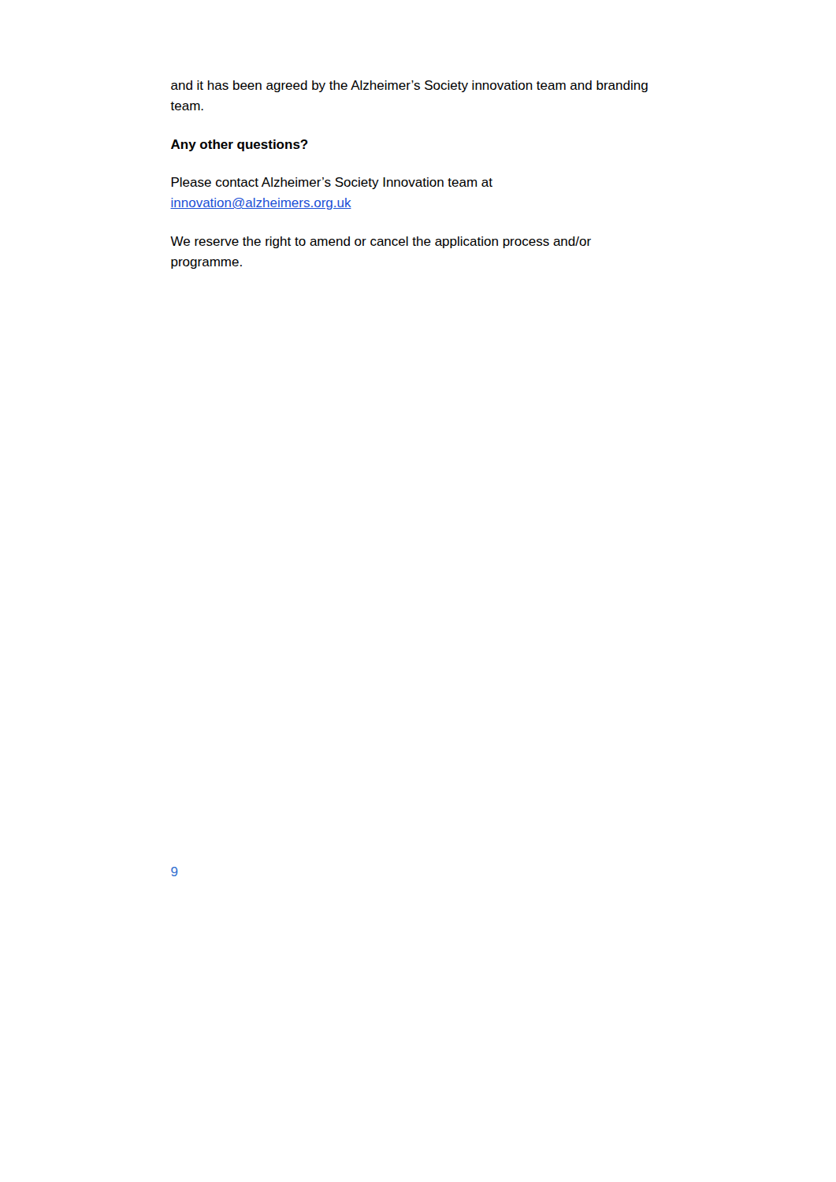and it has been agreed by the Alzheimer’s Society innovation team and branding team.
Any other questions?
Please contact Alzheimer’s Society Innovation team at innovation@alzheimers.org.uk
We reserve the right to amend or cancel the application process and/or programme.
9